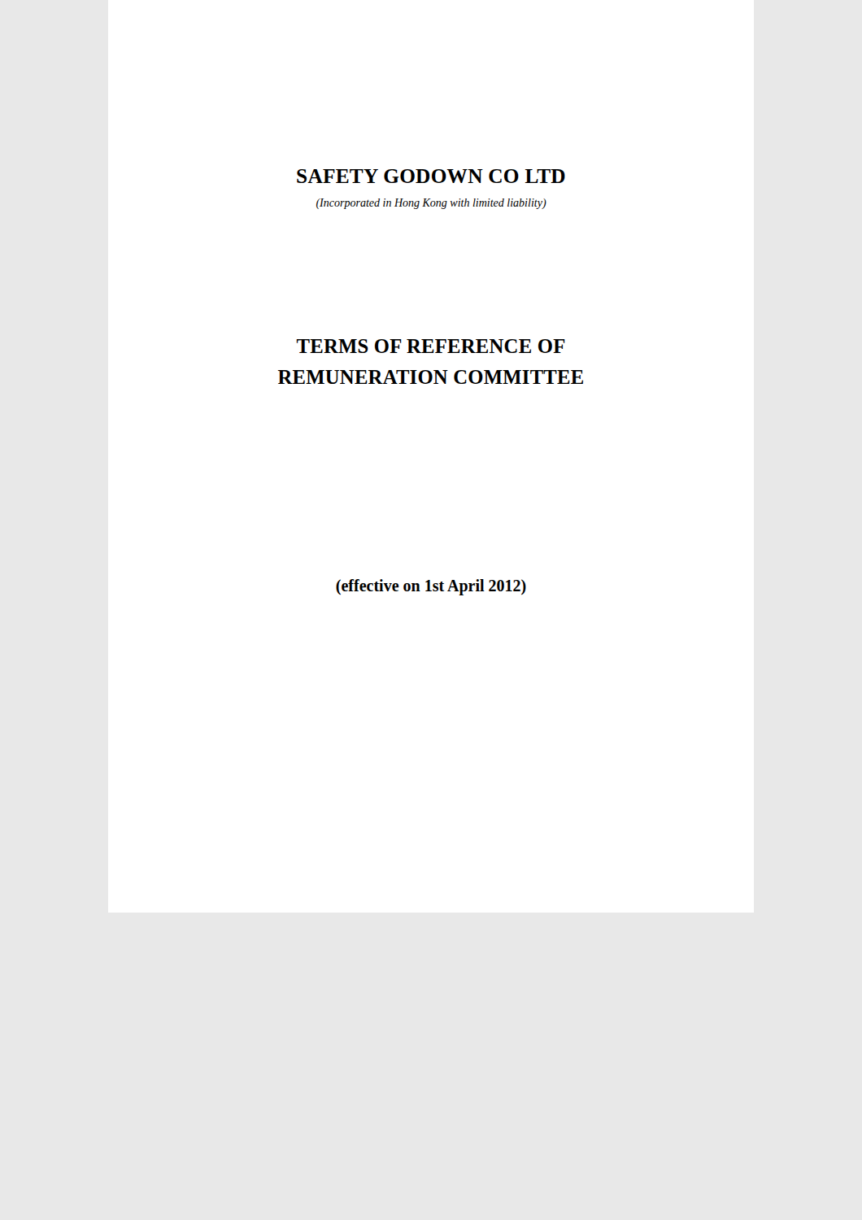SAFETY GODOWN CO LTD
(Incorporated in Hong Kong with limited liability)
TERMS OF REFERENCE OF
REMUNERATION COMMITTEE
(effective on 1st April 2012)